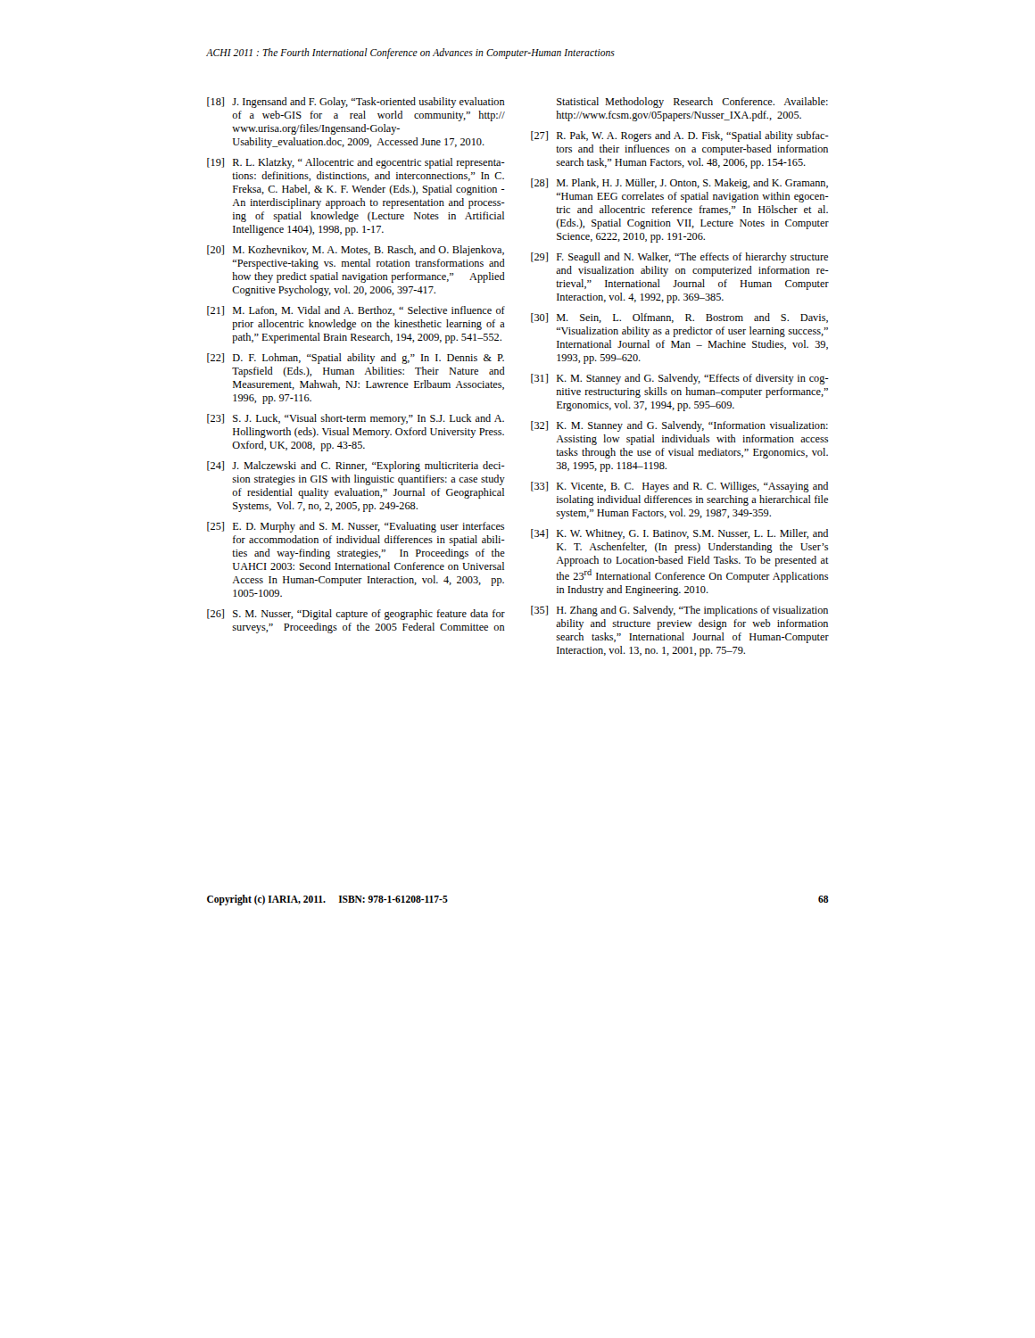ACHI 2011 : The Fourth International Conference on Advances in Computer-Human Interactions
[18] J. Ingensand and F. Golay, “Task-oriented usability evaluation of a web-GIS for a real world community,” http:// www.urisa.org/files/Ingensand-Golay-Usability_evaluation.doc, 2009, Accessed June 17, 2010.
[19] R. L. Klatzky, “ Allocentric and egocentric spatial representations: definitions, distinctions, and interconnections,” In C. Freksa, C. Habel, & K. F. Wender (Eds.), Spatial cognition - An interdisciplinary approach to representation and processing of spatial knowledge (Lecture Notes in Artificial Intelligence 1404), 1998, pp. 1-17.
[20] M. Kozhevnikov, M. A. Motes, B. Rasch, and O. Blajenkova, “Perspective-taking vs. mental rotation transformations and how they predict spatial navigation performance,” Applied Cognitive Psychology, vol. 20, 2006, 397-417.
[21] M. Lafon, M. Vidal and A. Berthoz, “ Selective influence of prior allocentric knowledge on the kinesthetic learning of a path,” Experimental Brain Research, 194, 2009, pp. 541–552.
[22] D. F. Lohman, “Spatial ability and g,” In I. Dennis & P. Tapsfield (Eds.), Human Abilities: Their Nature and Measurement, Mahwah, NJ: Lawrence Erlbaum Associates, 1996, pp. 97-116.
[23] S. J. Luck, “Visual short-term memory,” In S.J. Luck and A. Hollingworth (eds). Visual Memory. Oxford University Press. Oxford, UK, 2008, pp. 43-85.
[24] J. Malczewski and C. Rinner, “Exploring multicriteria decision strategies in GIS with linguistic quantifiers: a case study of residential quality evaluation,” Journal of Geographical Systems, Vol. 7, no, 2, 2005, pp. 249-268.
[25] E. D. Murphy and S. M. Nusser, “Evaluating user interfaces for accommodation of individual differences in spatial abilities and way-finding strategies,” In Proceedings of the UAHCI 2003: Second International Conference on Universal Access In Human-Computer Interaction, vol. 4, 2003, pp. 1005-1009.
[26] S. M. Nusser, “Digital capture of geographic feature data for surveys,” Proceedings of the 2005 Federal Committee on Statistical Methodology Research Conference. Available: http://www.fcsm.gov/05papers/Nusser_IXA.pdf., 2005.
[27] R. Pak, W. A. Rogers and A. D. Fisk, “Spatial ability subfactors and their influences on a computer-based information search task,” Human Factors, vol. 48, 2006, pp. 154-165.
[28] M. Plank, H. J. Müller, J. Onton, S. Makeig, and K. Gramann, “Human EEG correlates of spatial navigation within egocentric and allocentric reference frames,” In Hölscher et al. (Eds.), Spatial Cognition VII, Lecture Notes in Computer Science, 6222, 2010, pp. 191-206.
[29] F. Seagull and N. Walker, “The effects of hierarchy structure and visualization ability on computerized information retrieval,” International Journal of Human Computer Interaction, vol. 4, 1992, pp. 369–385.
[30] M. Sein, L. Olfmann, R. Bostrom and S. Davis, “Visualization ability as a predictor of user learning success,” International Journal of Man – Machine Studies, vol. 39, 1993, pp. 599–620.
[31] K. M. Stanney and G. Salvendy, “Effects of diversity in cognitive restructuring skills on human–computer performance,” Ergonomics, vol. 37, 1994, pp. 595–609.
[32] K. M. Stanney and G. Salvendy, “Information visualization: Assisting low spatial individuals with information access tasks through the use of visual mediators,” Ergonomics, vol. 38, 1995, pp. 1184–1198.
[33] K. Vicente, B. C. Hayes and R. C. Williges, “Assaying and isolating individual differences in searching a hierarchical file system,” Human Factors, vol. 29, 1987, 349-359.
[34] K. W. Whitney, G. I. Batinov, S.M. Nusser, L. L. Miller, and K. T. Aschenfelter, (In press) Understanding the User’s Approach to Location-based Field Tasks. To be presented at the 23rd International Conference On Computer Applications in Industry and Engineering. 2010.
[35] H. Zhang and G. Salvendy, “The implications of visualization ability and structure preview design for web information search tasks,” International Journal of Human-Computer Interaction, vol. 13, no. 1, 2001, pp. 75–79.
Copyright (c) IARIA, 2011. ISBN: 978-1-61208-117-5 68